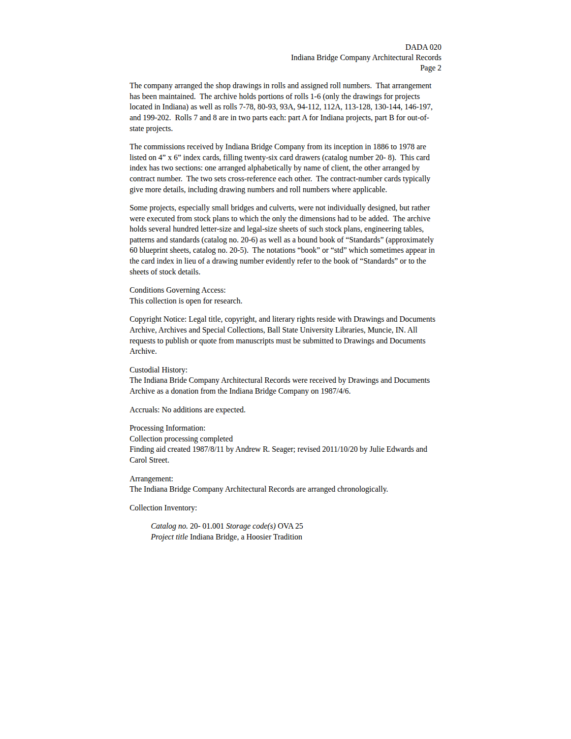DADA 020
Indiana Bridge Company Architectural Records
Page 2
The company arranged the shop drawings in rolls and assigned roll numbers. That arrangement has been maintained. The archive holds portions of rolls 1-6 (only the drawings for projects located in Indiana) as well as rolls 7-78, 80-93, 93A, 94-112, 112A, 113-128, 130-144, 146-197, and 199-202. Rolls 7 and 8 are in two parts each: part A for Indiana projects, part B for out-of-state projects.
The commissions received by Indiana Bridge Company from its inception in 1886 to 1978 are listed on 4” x 6” index cards, filling twenty-six card drawers (catalog number 20- 8). This card index has two sections: one arranged alphabetically by name of client, the other arranged by contract number. The two sets cross-reference each other. The contract-number cards typically give more details, including drawing numbers and roll numbers where applicable.
Some projects, especially small bridges and culverts, were not individually designed, but rather were executed from stock plans to which the only the dimensions had to be added. The archive holds several hundred letter-size and legal-size sheets of such stock plans, engineering tables, patterns and standards (catalog no. 20-6) as well as a bound book of “Standards” (approximately 60 blueprint sheets, catalog no. 20-5). The notations “book” or “std” which sometimes appear in the card index in lieu of a drawing number evidently refer to the book of “Standards” or to the sheets of stock details.
Conditions Governing Access:
This collection is open for research.
Copyright Notice: Legal title, copyright, and literary rights reside with Drawings and Documents Archive, Archives and Special Collections, Ball State University Libraries, Muncie, IN. All requests to publish or quote from manuscripts must be submitted to Drawings and Documents Archive.
Custodial History:
The Indiana Bride Company Architectural Records were received by Drawings and Documents Archive as a donation from the Indiana Bridge Company on 1987/4/6.
Accruals: No additions are expected.
Processing Information:
Collection processing completed
Finding aid created 1987/8/11 by Andrew R. Seager; revised 2011/10/20 by Julie Edwards and Carol Street.
Arrangement:
The Indiana Bridge Company Architectural Records are arranged chronologically.
Collection Inventory:
| Catalog no. | 20- 01.001 | Storage code(s) | OVA 25 |
| Project title | Indiana Bridge, a Hoosier Tradition |